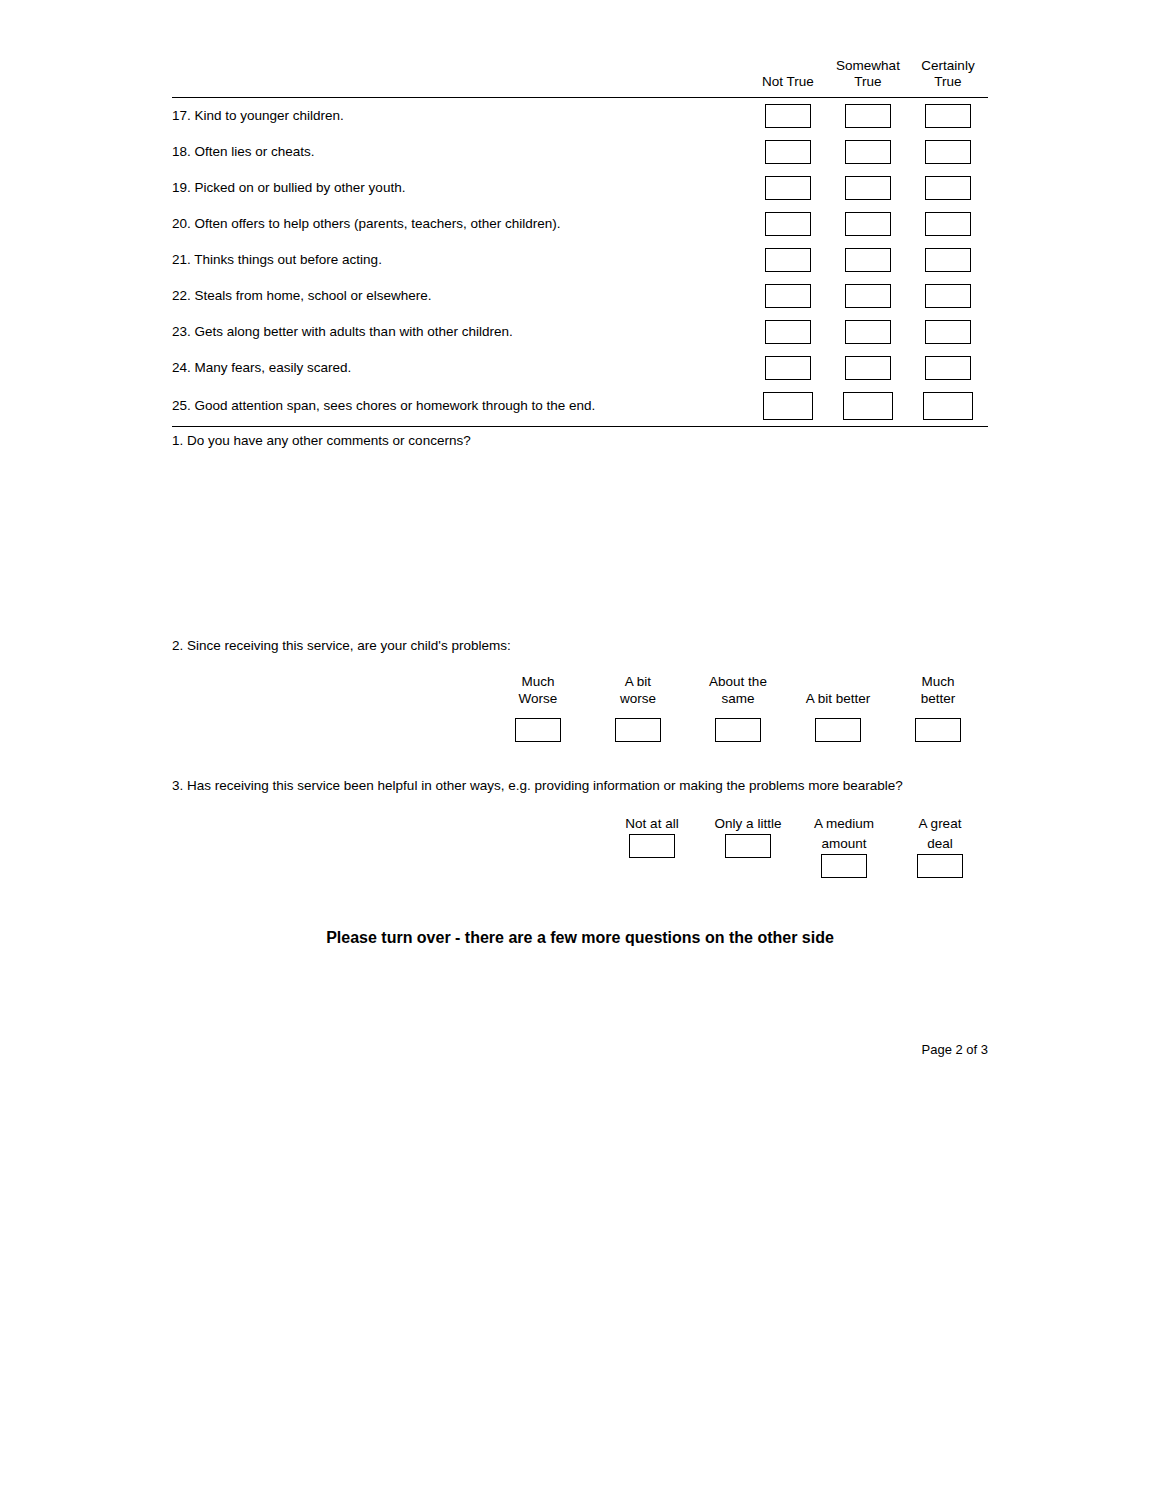| | Not True | Somewhat True | Certainly True |
| --- | --- | --- | --- |
| 17. Kind to younger children. | | | |
| 18. Often lies or cheats. | | | |
| 19. Picked on or bullied by other youth. | | | |
| 20. Often offers to help others (parents, teachers, other children). | | | |
| 21. Thinks things out before acting. | | | |
| 22. Steals from home, school or elsewhere. | | | |
| 23. Gets along better with adults than with other children. | | | |
| 24. Many fears, easily scared. | | | |
| 25. Good attention span, sees chores or homework through to the end. | | | |
1. Do you have any other comments or concerns?
2. Since receiving this service, are your child's problems:
Much
Worse
A bit
worse
About the
same
A bit better
Much
better
3. Has receiving this service been helpful in other ways, e.g. providing information or making the problems more bearable?
Not at all
Only a little
A medium
amount
A great
deal
Please turn over - there are a few more questions on the other side
Page 2 of 3